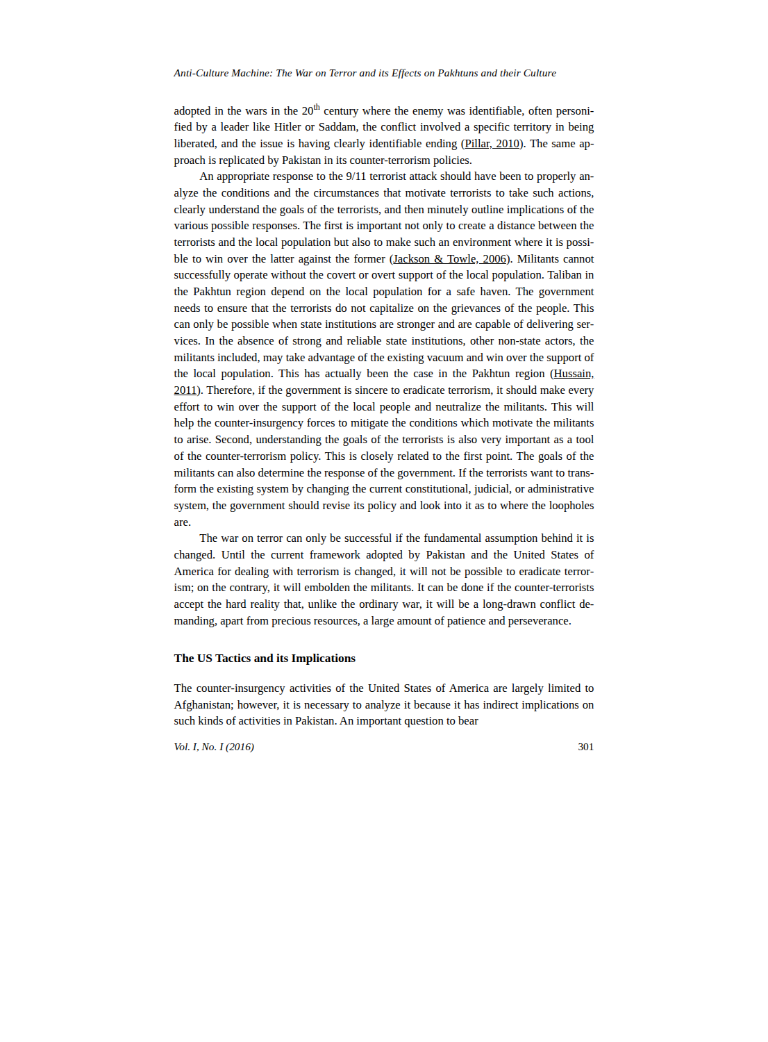Anti-Culture Machine: The War on Terror and its Effects on Pakhtuns and their Culture
adopted in the wars in the 20th century where the enemy was identifiable, often personified by a leader like Hitler or Saddam, the conflict involved a specific territory in being liberated, and the issue is having clearly identifiable ending (Pillar, 2010). The same approach is replicated by Pakistan in its counter-terrorism policies.
An appropriate response to the 9/11 terrorist attack should have been to properly analyze the conditions and the circumstances that motivate terrorists to take such actions, clearly understand the goals of the terrorists, and then minutely outline implications of the various possible responses. The first is important not only to create a distance between the terrorists and the local population but also to make such an environment where it is possible to win over the latter against the former (Jackson & Towle, 2006). Militants cannot successfully operate without the covert or overt support of the local population. Taliban in the Pakhtun region depend on the local population for a safe haven. The government needs to ensure that the terrorists do not capitalize on the grievances of the people. This can only be possible when state institutions are stronger and are capable of delivering services. In the absence of strong and reliable state institutions, other non-state actors, the militants included, may take advantage of the existing vacuum and win over the support of the local population. This has actually been the case in the Pakhtun region (Hussain, 2011). Therefore, if the government is sincere to eradicate terrorism, it should make every effort to win over the support of the local people and neutralize the militants. This will help the counter-insurgency forces to mitigate the conditions which motivate the militants to arise. Second, understanding the goals of the terrorists is also very important as a tool of the counter-terrorism policy. This is closely related to the first point. The goals of the militants can also determine the response of the government. If the terrorists want to transform the existing system by changing the current constitutional, judicial, or administrative system, the government should revise its policy and look into it as to where the loopholes are.
The war on terror can only be successful if the fundamental assumption behind it is changed. Until the current framework adopted by Pakistan and the United States of America for dealing with terrorism is changed, it will not be possible to eradicate terrorism; on the contrary, it will embolden the militants. It can be done if the counter-terrorists accept the hard reality that, unlike the ordinary war, it will be a long-drawn conflict demanding, apart from precious resources, a large amount of patience and perseverance.
The US Tactics and its Implications
The counter-insurgency activities of the United States of America are largely limited to Afghanistan; however, it is necessary to analyze it because it has indirect implications on such kinds of activities in Pakistan. An important question to bear
Vol. I, No. I (2016) 301